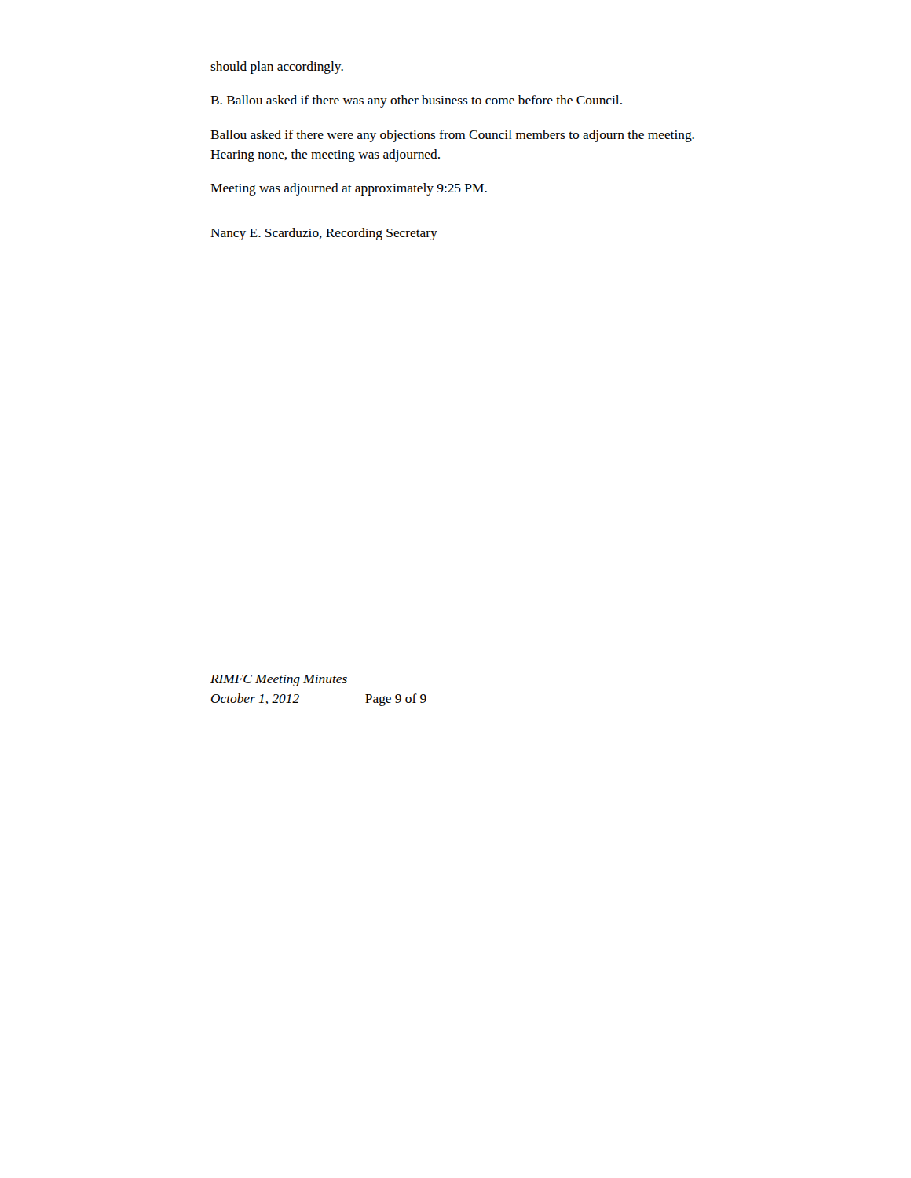should plan accordingly.
B. Ballou asked if there was any other business to come before the Council.
Ballou asked if there were any objections from Council members to adjourn the meeting. Hearing none, the meeting was adjourned.
Meeting was adjourned at approximately 9:25 PM.
Nancy E. Scarduzio, Recording Secretary
RIMFC Meeting Minutes October 1, 2012Page 9 of 9